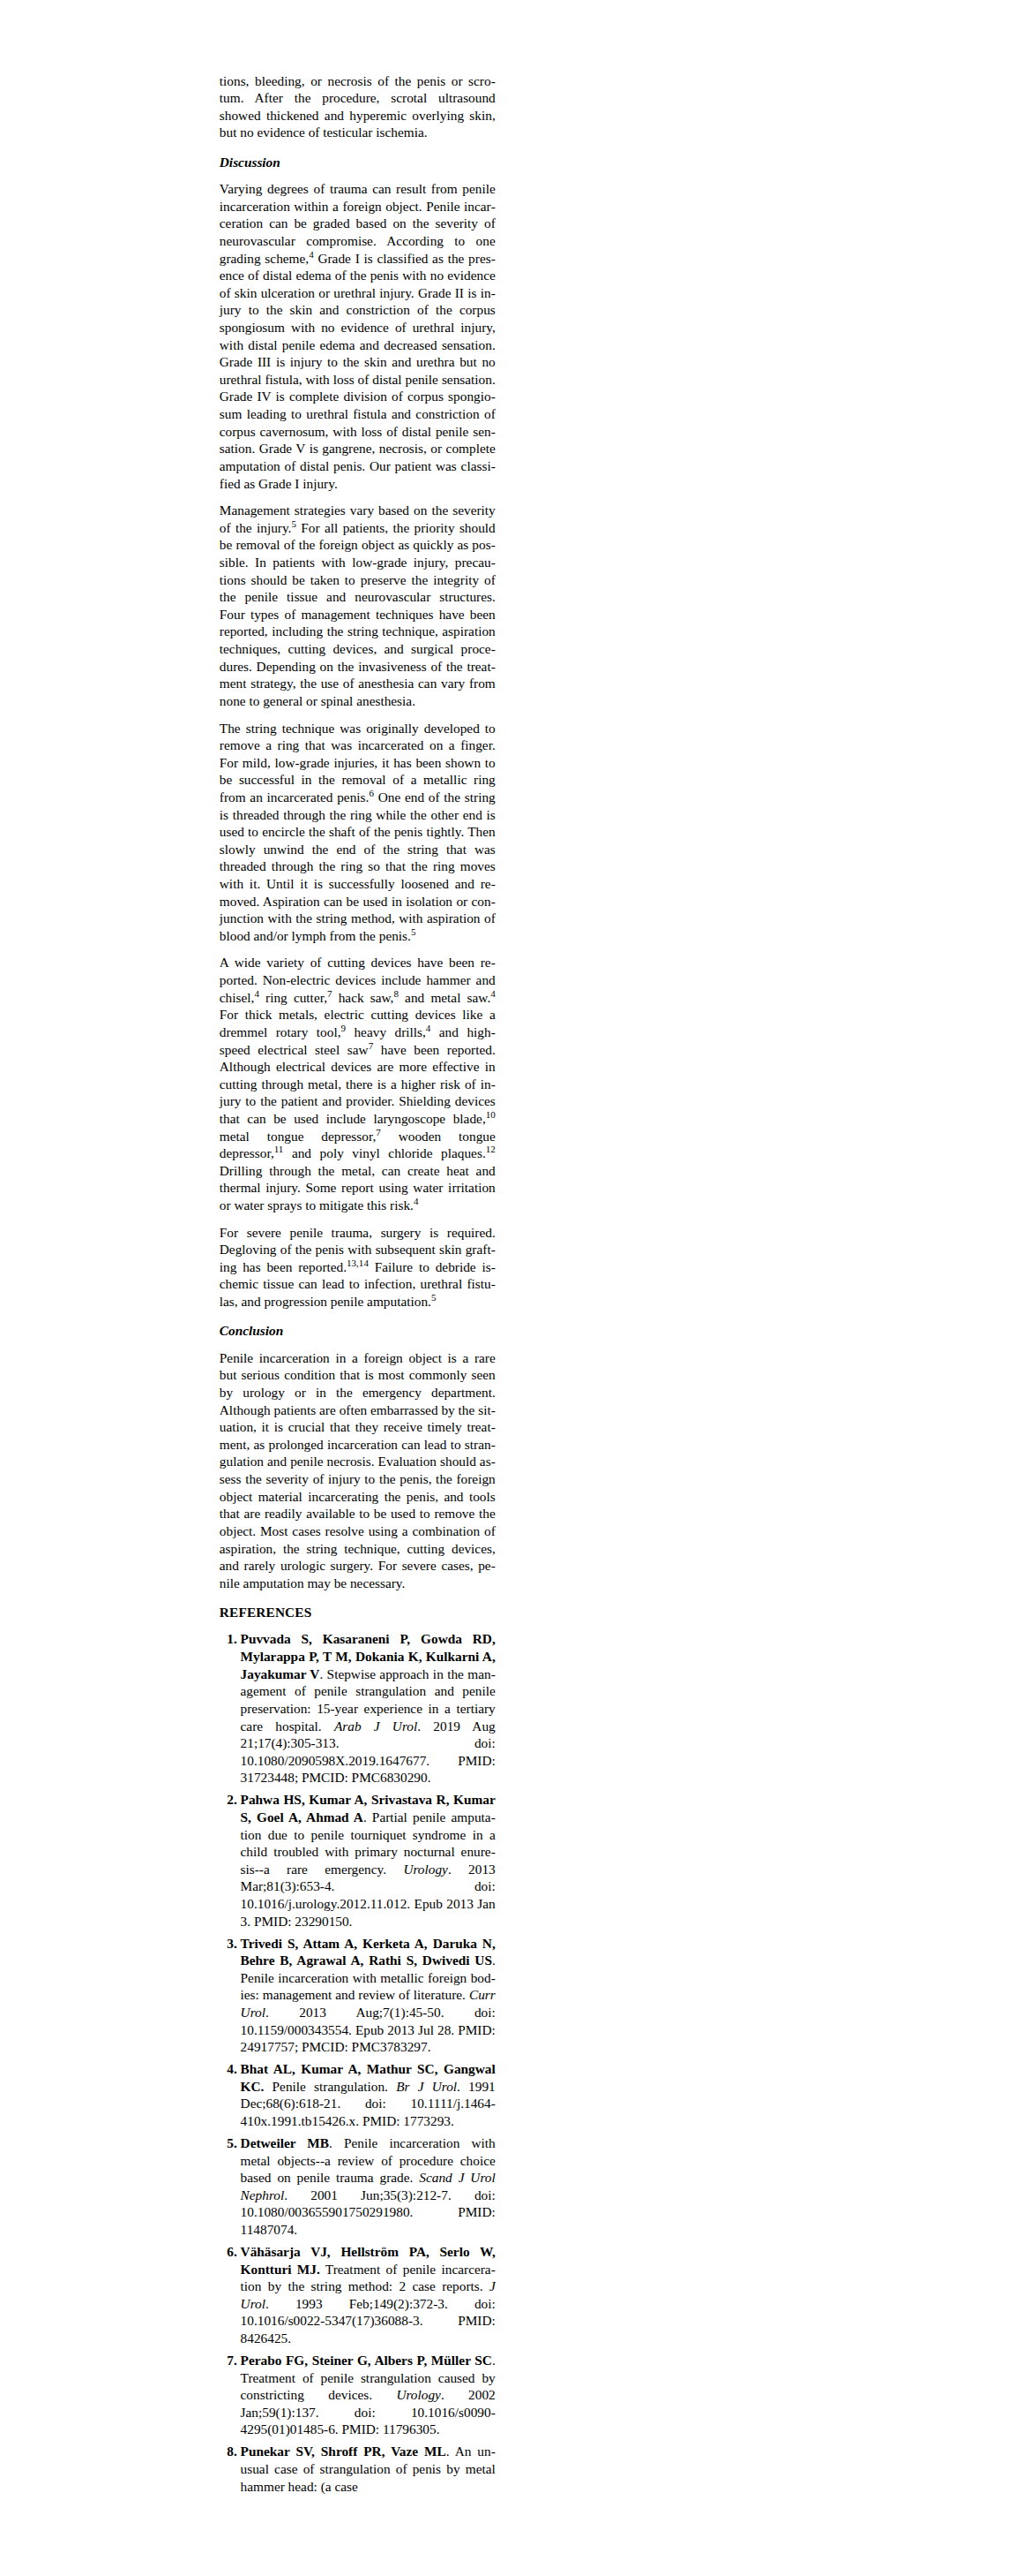tions, bleeding, or necrosis of the penis or scrotum. After the procedure, scrotal ultrasound showed thickened and hyperemic overlying skin, but no evidence of testicular ischemia.
Discussion
Varying degrees of trauma can result from penile incarceration within a foreign object. Penile incarceration can be graded based on the severity of neurovascular compromise. According to one grading scheme,4 Grade I is classified as the presence of distal edema of the penis with no evidence of skin ulceration or urethral injury. Grade II is injury to the skin and constriction of the corpus spongiosum with no evidence of urethral injury, with distal penile edema and decreased sensation. Grade III is injury to the skin and urethra but no urethral fistula, with loss of distal penile sensation. Grade IV is complete division of corpus spongiosum leading to urethral fistula and constriction of corpus cavernosum, with loss of distal penile sensation. Grade V is gangrene, necrosis, or complete amputation of distal penis. Our patient was classified as Grade I injury.
Management strategies vary based on the severity of the injury.5 For all patients, the priority should be removal of the foreign object as quickly as possible. In patients with low-grade injury, precautions should be taken to preserve the integrity of the penile tissue and neurovascular structures. Four types of management techniques have been reported, including the string technique, aspiration techniques, cutting devices, and surgical procedures. Depending on the invasiveness of the treatment strategy, the use of anesthesia can vary from none to general or spinal anesthesia.
The string technique was originally developed to remove a ring that was incarcerated on a finger. For mild, low-grade injuries, it has been shown to be successful in the removal of a metallic ring from an incarcerated penis.6 One end of the string is threaded through the ring while the other end is used to encircle the shaft of the penis tightly. Then slowly unwind the end of the string that was threaded through the ring so that the ring moves with it. Until it is successfully loosened and removed. Aspiration can be used in isolation or conjunction with the string method, with aspiration of blood and/or lymph from the penis.5
A wide variety of cutting devices have been reported. Non-electric devices include hammer and chisel,4 ring cutter,7 hack saw,8 and metal saw.4 For thick metals, electric cutting devices like a dremmel rotary tool,9 heavy drills,4 and high-speed electrical steel saw7 have been reported. Although electrical devices are more effective in cutting through metal, there is a higher risk of injury to the patient and provider. Shielding devices that can be used include laryngoscope blade,10 metal tongue depressor,7 wooden tongue depressor,11 and poly vinyl chloride plaques.12 Drilling through the metal, can create heat and thermal injury. Some report using water irritation or water sprays to mitigate this risk.4
For severe penile trauma, surgery is required. Degloving of the penis with subsequent skin grafting has been reported.13,14 Failure to debride ischemic tissue can lead to infection, urethral fistulas, and progression penile amputation.5
Conclusion
Penile incarceration in a foreign object is a rare but serious condition that is most commonly seen by urology or in the emergency department. Although patients are often embarrassed by the situation, it is crucial that they receive timely treatment, as prolonged incarceration can lead to strangulation and penile necrosis. Evaluation should assess the severity of injury to the penis, the foreign object material incarcerating the penis, and tools that are readily available to be used to remove the object. Most cases resolve using a combination of aspiration, the string technique, cutting devices, and rarely urologic surgery. For severe cases, penile amputation may be necessary.
REFERENCES
Puvvada S, Kasaraneni P, Gowda RD, Mylarappa P, T M, Dokania K, Kulkarni A, Jayakumar V. Stepwise approach in the management of penile strangulation and penile preservation: 15-year experience in a tertiary care hospital. Arab J Urol. 2019 Aug 21;17(4):305-313. doi: 10.1080/2090598X.2019.1647677. PMID: 31723448; PMCID: PMC6830290.
Pahwa HS, Kumar A, Srivastava R, Kumar S, Goel A, Ahmad A. Partial penile amputation due to penile tourniquet syndrome in a child troubled with primary nocturnal enuresis--a rare emergency. Urology. 2013 Mar;81(3):653-4. doi: 10.1016/j.urology.2012.11.012. Epub 2013 Jan 3. PMID: 23290150.
Trivedi S, Attam A, Kerketa A, Daruka N, Behre B, Agrawal A, Rathi S, Dwivedi US. Penile incarceration with metallic foreign bodies: management and review of literature. Curr Urol. 2013 Aug;7(1):45-50. doi: 10.1159/000343554. Epub 2013 Jul 28. PMID: 24917757; PMCID: PMC3783297.
Bhat AL, Kumar A, Mathur SC, Gangwal KC. Penile strangulation. Br J Urol. 1991 Dec;68(6):618-21. doi: 10.1111/j.1464-410x.1991.tb15426.x. PMID: 1773293.
Detweiler MB. Penile incarceration with metal objects--a review of procedure choice based on penile trauma grade. Scand J Urol Nephrol. 2001 Jun;35(3):212-7. doi: 10.1080/003655901750291980. PMID: 11487074.
Vähäsarja VJ, Hellström PA, Serlo W, Kontturi MJ. Treatment of penile incarceration by the string method: 2 case reports. J Urol. 1993 Feb;149(2):372-3. doi: 10.1016/s0022-5347(17)36088-3. PMID: 8426425.
Perabo FG, Steiner G, Albers P, Müller SC. Treatment of penile strangulation caused by constricting devices. Urology. 2002 Jan;59(1):137. doi: 10.1016/s0090-4295(01)01485-6. PMID: 11796305.
Punekar SV, Shroff PR, Vaze ML. An unusual case of strangulation of penis by metal hammer head: (a case